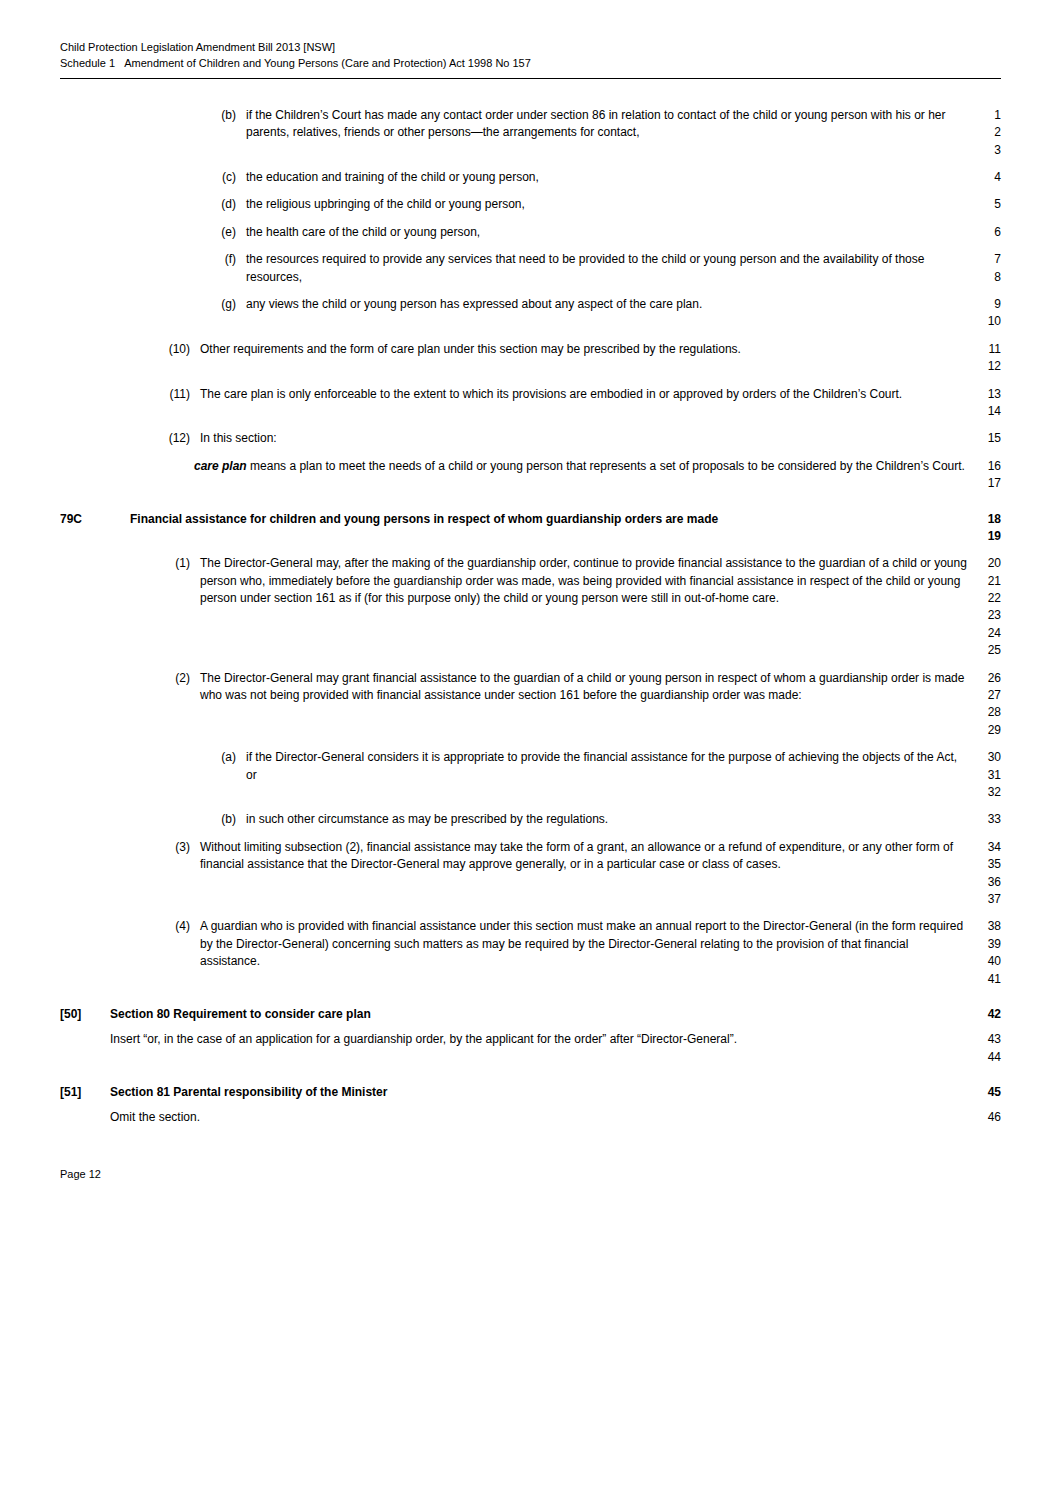Child Protection Legislation Amendment Bill 2013 [NSW]
Schedule 1 Amendment of Children and Young Persons (Care and Protection) Act 1998 No 157
(b)
if the Children’s Court has made any contact order under section 86 in relation to contact of the child or young person with his or her parents, relatives, friends or other persons—the arrangements for contact,
1
2
3
(c)
the education and training of the child or young person,
4
(d)
the religious upbringing of the child or young person,
5
(e)
the health care of the child or young person,
6
(f)
the resources required to provide any services that need to be provided to the child or young person and the availability of those resources,
7
8
(g)
any views the child or young person has expressed about any aspect of the care plan.
9
10
(10)
Other requirements and the form of care plan under this section may be prescribed by the regulations.
11
12
(11)
The care plan is only enforceable to the extent to which its provisions are embodied in or approved by orders of the Children’s Court.
13
14
(12)
In this section:
15
care plan means a plan to meet the needs of a child or young person that represents a set of proposals to be considered by the Children’s Court.
16
17
79C
Financial assistance for children and young persons in respect of whom guardianship orders are made
18
19
(1)
The Director-General may, after the making of the guardianship order, continue to provide financial assistance to the guardian of a child or young person who, immediately before the guardianship order was made, was being provided with financial assistance in respect of the child or young person under section 161 as if (for this purpose only) the child or young person were still in out-of-home care.
20
21
22
23
24
25
(2)
The Director-General may grant financial assistance to the guardian of a child or young person in respect of whom a guardianship order is made who was not being provided with financial assistance under section 161 before the guardianship order was made:
26
27
28
29
(a)
if the Director-General considers it is appropriate to provide the financial assistance for the purpose of achieving the objects of the Act, or
30
31
32
(b)
in such other circumstance as may be prescribed by the regulations.
33
(3)
Without limiting subsection (2), financial assistance may take the form of a grant, an allowance or a refund of expenditure, or any other form of financial assistance that the Director-General may approve generally, or in a particular case or class of cases.
34
35
36
37
(4)
A guardian who is provided with financial assistance under this section must make an annual report to the Director-General (in the form required by the Director-General) concerning such matters as may be required by the Director-General relating to the provision of that financial assistance.
38
39
40
41
[50]
Section 80 Requirement to consider care plan
42
Insert “or, in the case of an application for a guardianship order, by the applicant for the order” after “Director-General”.
43
44
[51]
Section 81 Parental responsibility of the Minister
45
Omit the section.
46
Page 12